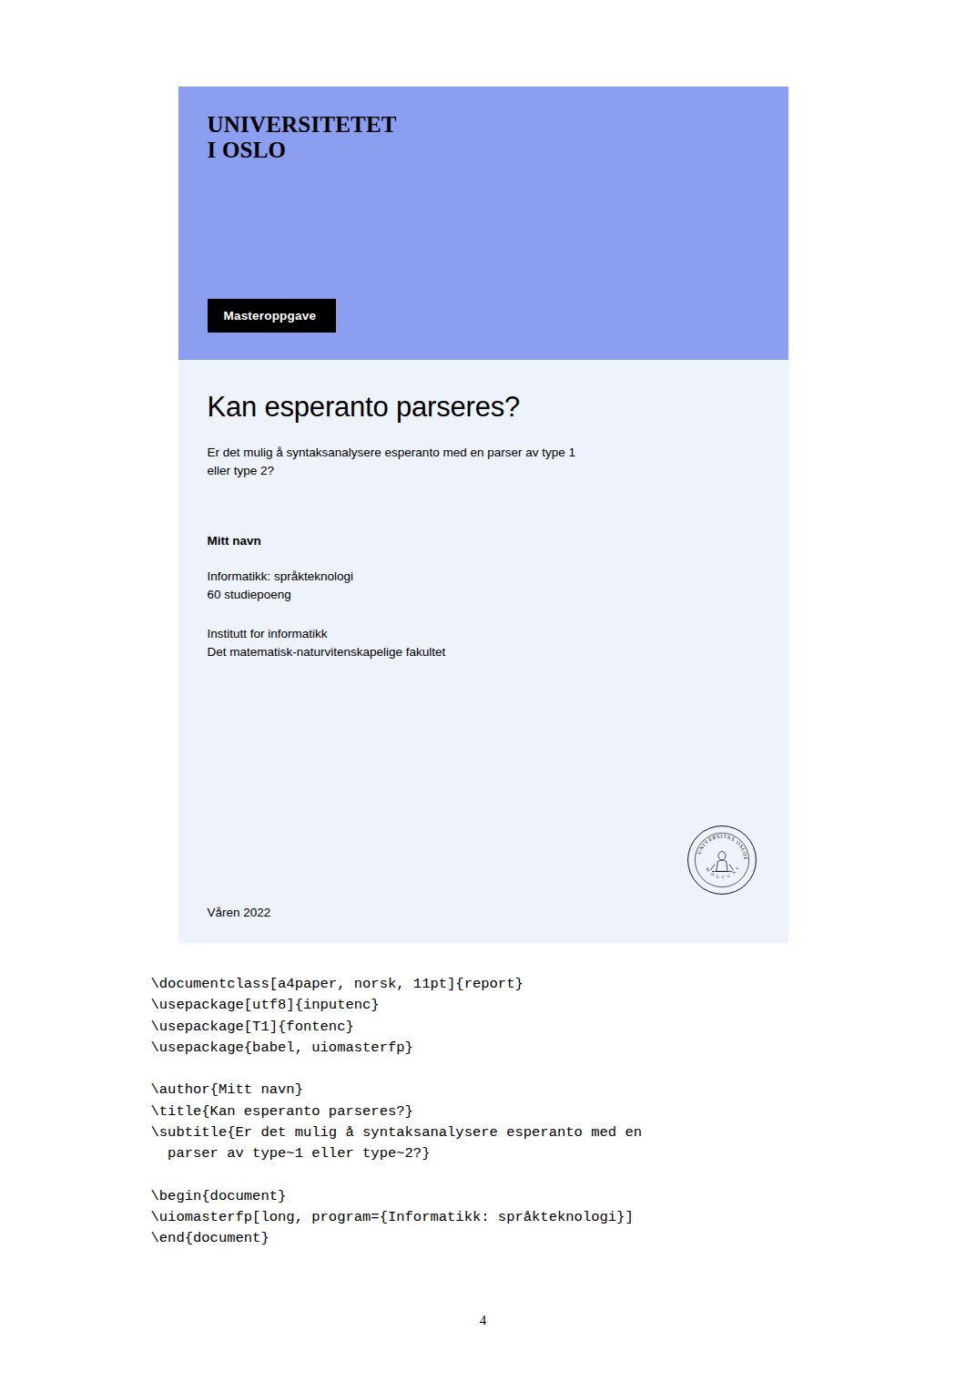UNIVERSITETET
I OSLO
Masteroppgave
Kan esperanto parseres?
Er det mulig å syntaksanalysere esperanto med en parser av type 1 eller type 2?
Mitt navn
Informatikk: språkteknologi
60 studiepoeng
Institutt for informatikk
Det matematisk-naturvitenskapelige fakultet
Våren 2022
UNIVERSITAS OSLOENSIS M D C C C X I
\documentclass[a4paper, norsk, 11pt]{report}
\usepackage[utf8]{inputenc}
\usepackage[T1]{fontenc}
\usepackage{babel, uiomasterfp}

\author{Mitt navn}
\title{Kan esperanto parseres?}
\subtitle{Er det mulig å syntaksanalysere esperanto med en
  parser av type~1 eller type~2?}

\begin{document}
\uiomasterfp[long, program={Informatikk: språkteknologi}]
\end{document}
4